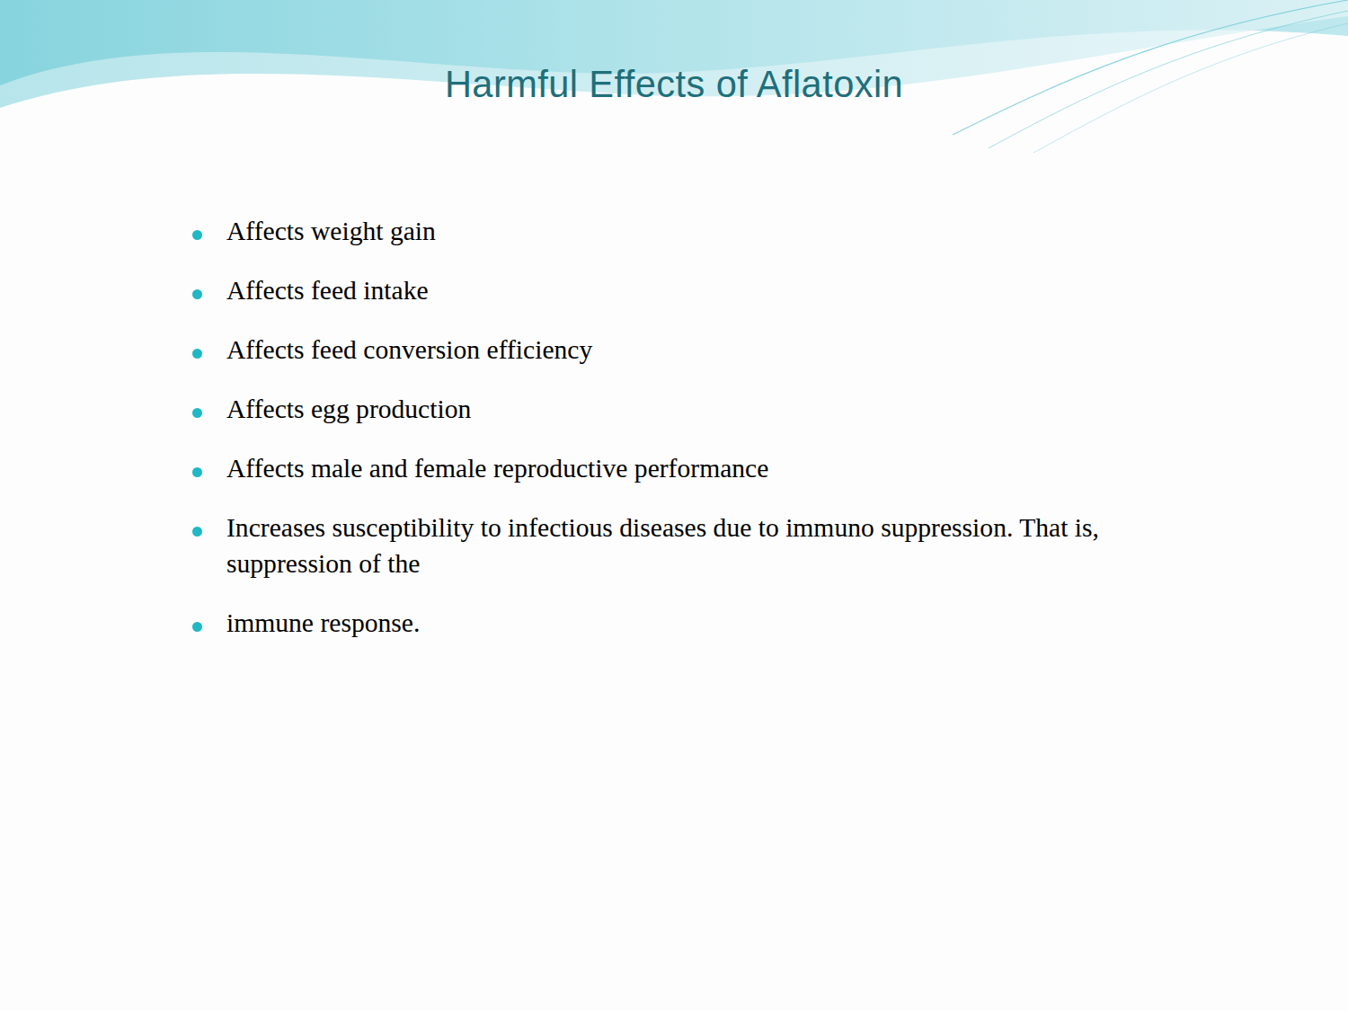Harmful Effects of Aflatoxin
Affects weight gain
Affects feed intake
Affects feed conversion efficiency
Affects egg production
Affects male and female reproductive performance
Increases susceptibility to infectious diseases due to immuno suppression. That is, suppression of the
immune response.